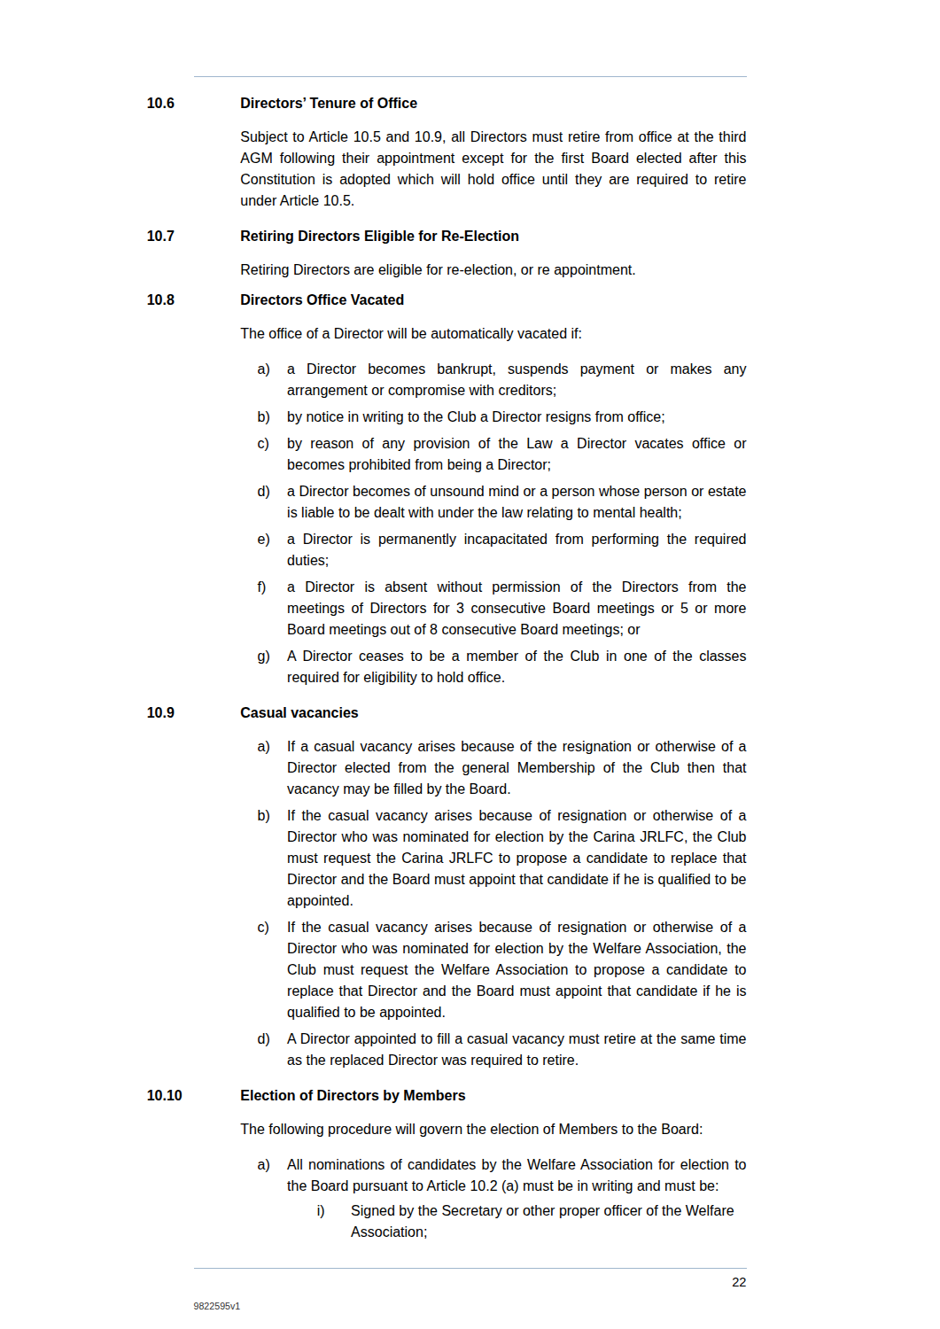10.6 Directors’ Tenure of Office
Subject to Article 10.5 and 10.9, all Directors must retire from office at the third AGM following their appointment except for the first Board elected after this Constitution is adopted which will hold office until they are required to retire under Article 10.5.
10.7 Retiring Directors Eligible for Re-Election
Retiring Directors are eligible for re-election, or re appointment.
10.8 Directors Office Vacated
The office of a Director will be automatically vacated if:
a) a Director becomes bankrupt, suspends payment or makes any arrangement or compromise with creditors;
b) by notice in writing to the Club a Director resigns from office;
c) by reason of any provision of the Law a Director vacates office or becomes prohibited from being a Director;
d) a Director becomes of unsound mind or a person whose person or estate is liable to be dealt with under the law relating to mental health;
e) a Director is permanently incapacitated from performing the required duties;
f) a Director is absent without permission of the Directors from the meetings of Directors for 3 consecutive Board meetings or 5 or more Board meetings out of 8 consecutive Board meetings; or
g) A Director ceases to be a member of the Club in one of the classes required for eligibility to hold office.
10.9 Casual vacancies
a) If a casual vacancy arises because of the resignation or otherwise of a Director elected from the general Membership of the Club then that vacancy may be filled by the Board.
b) If the casual vacancy arises because of resignation or otherwise of a Director who was nominated for election by the Carina JRLFC, the Club must request the Carina JRLFC to propose a candidate to replace that Director and the Board must appoint that candidate if he is qualified to be appointed.
c) If the casual vacancy arises because of resignation or otherwise of a Director who was nominated for election by the Welfare Association, the Club must request the Welfare Association to propose a candidate to replace that Director and the Board must appoint that candidate if he is qualified to be appointed.
d) A Director appointed to fill a casual vacancy must retire at the same time as the replaced Director was required to retire.
10.10 Election of Directors by Members
The following procedure will govern the election of Members to the Board:
a) All nominations of candidates by the Welfare Association for election to the Board pursuant to Article 10.2 (a) must be in writing and must be:
i) Signed by the Secretary or other proper officer of the Welfare Association;
22
9822595v1